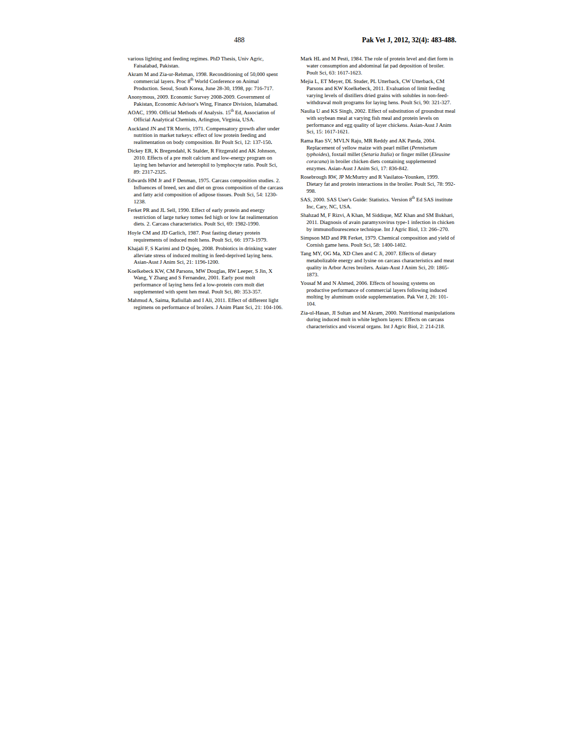488 Pak Vet J, 2012, 32(4): 483-488.
various lighting and feeding regimes. PhD Thesis, Univ Agric, Faisalabad, Pakistan.
Akram M and Zia-ur-Rehman, 1998. Reconditioning of 50,000 spent commercial layers. Proc 8th World Conference on Animal Production. Seoul, South Korea, June 28-30, 1998, pp: 716-717.
Anonymous, 2009. Economic Survey 2008-2009. Government of Pakistan, Economic Advisor's Wing, Finance Division, Islamabad.
AOAC, 1990. Official Methods of Analysis. 15th Ed, Association of Official Analytical Chemists, Arlington, Virginia, USA.
Auckland JN and TR Morris, 1971. Compensatory growth after under nutrition in market turkeys: effect of low protein feeding and realimentation on body composition. Br Poult Sci, 12: 137-150.
Dickey ER, K Bregendahl, K Stalder, R Fitzgerald and AK Johnson, 2010. Effects of a pre molt calcium and low-energy program on laying hen behavior and heterophil to lymphocyte ratio. Poult Sci, 89: 2317-2325.
Edwards HM Jr and F Denman, 1975. Carcass composition studies. 2. Influences of breed, sex and diet on gross composition of the carcass and fatty acid composition of adipose tissues. Poult Sci, 54: 1230-1238.
Ferket PR and JL Sell, 1990. Effect of early protein and energy restriction of large turkey tomes fed high or low fat realimentation diets. 2. Carcass characteristics. Poult Sci, 69: 1982-1990.
Hoyle CM and JD Garlich, 1987. Post fasting dietary protein requirements of induced molt hens. Poult Sci, 66: 1973-1979.
Khajali F, S Karimi and D Qujeq, 2008. Probiotics in drinking water alleviate stress of induced molting in feed-deprived laying hens. Asian-Aust J Anim Sci, 21: 1196-1200.
Koelkebeck KW, CM Parsons, MW Douglas, RW Leeper, S Jin, X Wang, Y Zhang and S Fernandez, 2001. Early post molt performance of laying hens fed a low-protein corn molt diet supplemented with spent hen meal. Poult Sci, 80: 353-357.
Mahmud A, Saima, Rafiullah and I Ali, 2011. Effect of different light regimens on performance of broilers. J Anim Plant Sci, 21: 104-106.
Mark HL and M Pesti, 1984. The role of protein level and diet form in water consumption and abdominal fat pad deposition of broiler. Poult Sci, 63: 1617-1623.
Mejia L, ET Meyer, DL Studer, PL Utterback, CW Utterback, CM Parsons and KW Koelkebeck, 2011. Evaluation of limit feeding varying levels of distillers dried grains with solubles in non-feed-withdrawal molt programs for laying hens. Poult Sci, 90: 321-327.
Naulia U and KS Singh, 2002. Effect of substitution of groundnut meal with soybean meal at varying fish meal and protein levels on performance and egg quality of layer chickens. Asian-Aust J Anim Sci, 15: 1617-1621.
Rama Rao SV, MVLN Raju, MR Reddy and AK Panda, 2004. Replacement of yellow maize with pearl millet (Pennisetum typhoides), foxtail millet (Setaria Italia) or finger millet (Eleusine coracana) in broiler chicken diets containing supplemented enzymes. Asian-Aust J Anim Sci, 17: 836-842.
Rosebrough RW, JP McMurtry and R Vasilatos-Younken, 1999. Dietary fat and protein interactions in the broiler. Poult Sci, 78: 992-998.
SAS, 2000. SAS User's Guide: Statistics. Version 8th Ed SAS institute Inc, Cary, NC, USA.
Shahzad M, F Rizvi, A Khan, M Siddique, MZ Khan and SM Bukhari, 2011. Diagnosis of avain paramyxovirus type-1 infection in chicken by immunoflourescence technique. Int J Agric Biol, 13: 266–270.
Simpson MD and PR Ferket, 1979. Chemical composition and yield of Cornish game hens. Poult Sci, 58: 1400-1402.
Tang MY, OG Ma, XD Chen and C Ji, 2007. Effects of dietary metabolizable energy and lysine on carcass characteristics and meat quality in Arbor Acres broilers. Asian-Aust J Anim Sci, 20: 1865-1873.
Yousaf M and N Ahmed, 2006. Effects of housing systems on productive performance of commercial layers following induced molting by aluminum oxide supplementation. Pak Vet J, 26: 101-104.
Zia-ul-Hasan, JI Sultan and M Akram, 2000. Nutritional manipulations during induced molt in white leghorn layers: Effects on carcass characteristics and visceral organs. Int J Agric Biol, 2: 214-218.